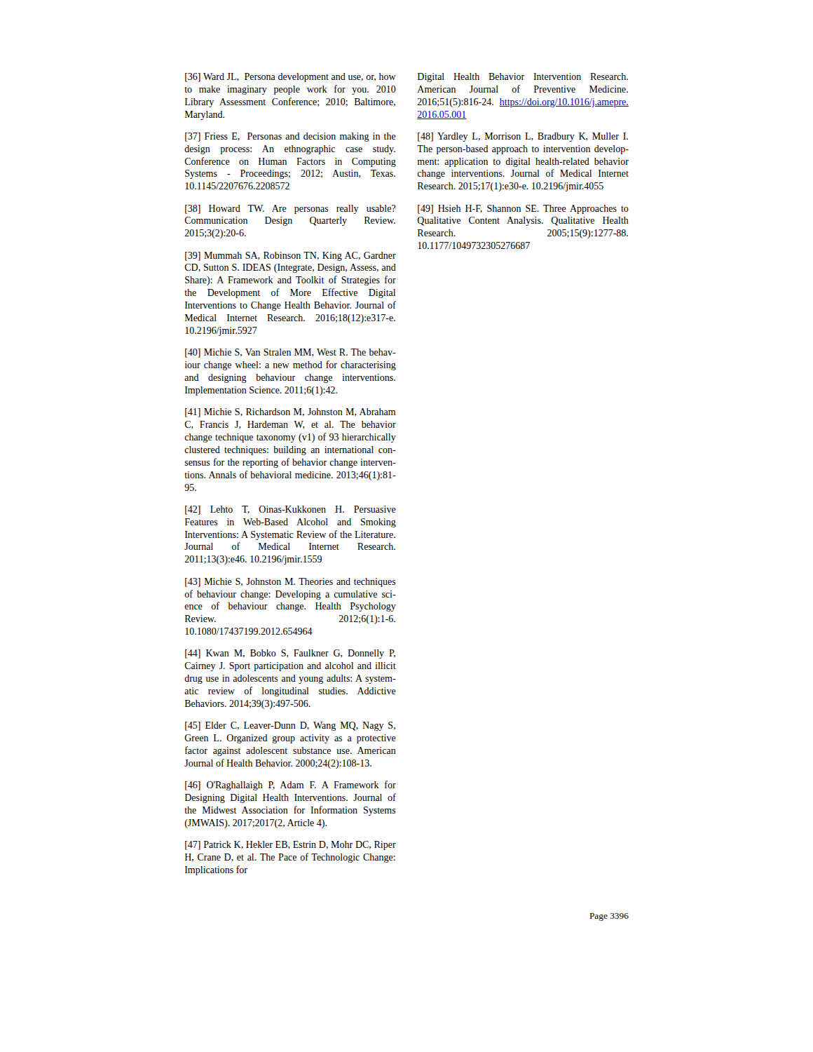[36] Ward JL, Persona development and use, or, how to make imaginary people work for you. 2010 Library Assessment Conference; 2010; Baltimore, Maryland.
[37] Friess E, Personas and decision making in the design process: An ethnographic case study. Conference on Human Factors in Computing Systems - Proceedings; 2012; Austin, Texas. 10.1145/2207676.2208572
[38] Howard TW. Are personas really usable? Communication Design Quarterly Review. 2015;3(2):20-6.
[39] Mummah SA, Robinson TN, King AC, Gardner CD, Sutton S. IDEAS (Integrate, Design, Assess, and Share): A Framework and Toolkit of Strategies for the Development of More Effective Digital Interventions to Change Health Behavior. Journal of Medical Internet Research. 2016;18(12):e317-e. 10.2196/jmir.5927
[40] Michie S, Van Stralen MM, West R. The behaviour change wheel: a new method for characterising and designing behaviour change interventions. Implementation Science. 2011;6(1):42.
[41] Michie S, Richardson M, Johnston M, Abraham C, Francis J, Hardeman W, et al. The behavior change technique taxonomy (v1) of 93 hierarchically clustered techniques: building an international consensus for the reporting of behavior change interventions. Annals of behavioral medicine. 2013;46(1):81-95.
[42] Lehto T, Oinas-Kukkonen H. Persuasive Features in Web-Based Alcohol and Smoking Interventions: A Systematic Review of the Literature. Journal of Medical Internet Research. 2011;13(3):e46. 10.2196/jmir.1559
[43] Michie S, Johnston M. Theories and techniques of behaviour change: Developing a cumulative science of behaviour change. Health Psychology Review. 2012;6(1):1-6. 10.1080/17437199.2012.654964
[44] Kwan M, Bobko S, Faulkner G, Donnelly P, Cairney J. Sport participation and alcohol and illicit drug use in adolescents and young adults: A systematic review of longitudinal studies. Addictive Behaviors. 2014;39(3):497-506.
[45] Elder C, Leaver-Dunn D, Wang MQ, Nagy S, Green L. Organized group activity as a protective factor against adolescent substance use. American Journal of Health Behavior. 2000;24(2):108-13.
[46] O'Raghallaigh P, Adam F. A Framework for Designing Digital Health Interventions. Journal of the Midwest Association for Information Systems (JMWAIS). 2017;2017(2, Article 4).
[47] Patrick K, Hekler EB, Estrin D, Mohr DC, Riper H, Crane D, et al. The Pace of Technologic Change: Implications for
Digital Health Behavior Intervention Research. American Journal of Preventive Medicine. 2016;51(5):816-24. https://doi.org/10.1016/j.amepre.2016.05.001
[48] Yardley L, Morrison L, Bradbury K, Muller I. The person-based approach to intervention development: application to digital health-related behavior change interventions. Journal of Medical Internet Research. 2015;17(1):e30-e. 10.2196/jmir.4055
[49] Hsieh H-F, Shannon SE. Three Approaches to Qualitative Content Analysis. Qualitative Health Research. 2005;15(9):1277-88. 10.1177/1049732305276687
Page 3396